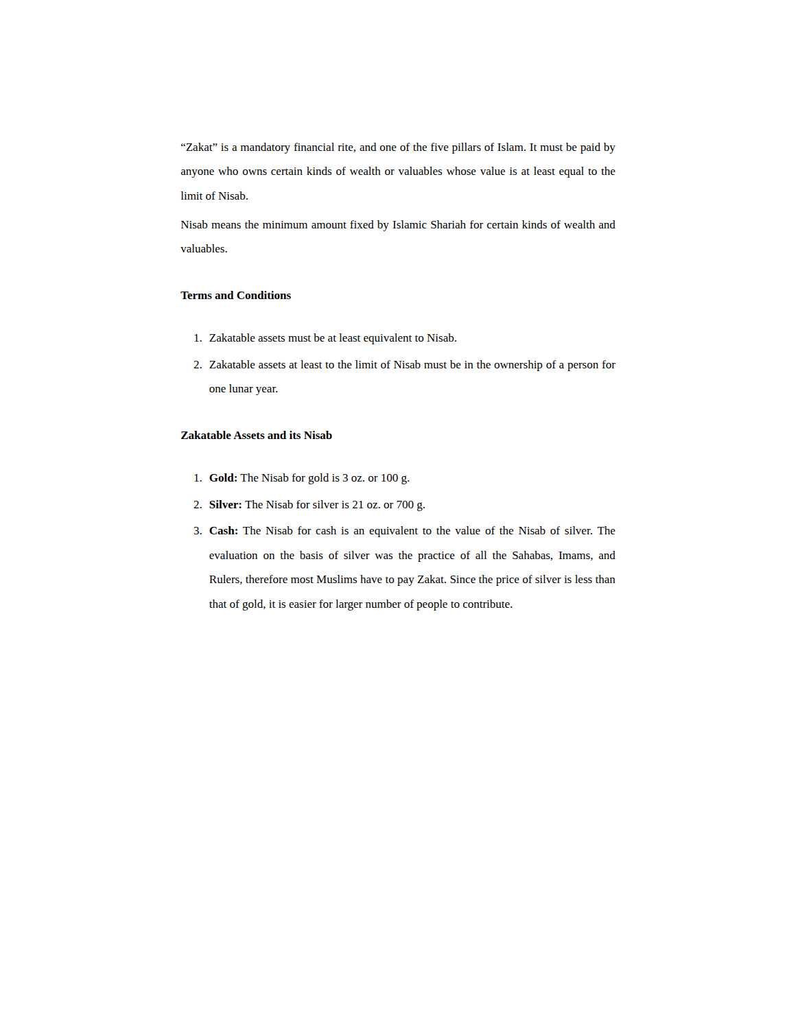“Zakat” is a mandatory financial rite, and one of the five pillars of Islam. It must be paid by anyone who owns certain kinds of wealth or valuables whose value is at least equal to the limit of Nisab.
Nisab means the minimum amount fixed by Islamic Shariah for certain kinds of wealth and valuables.
Terms and Conditions
Zakatable assets must be at least equivalent to Nisab.
Zakatable assets at least to the limit of Nisab must be in the ownership of a person for one lunar year.
Zakatable Assets and its Nisab
Gold: The Nisab for gold is 3 oz. or 100 g.
Silver: The Nisab for silver is 21 oz. or 700 g.
Cash: The Nisab for cash is an equivalent to the value of the Nisab of silver. The evaluation on the basis of silver was the practice of all the Sahabas, Imams, and Rulers, therefore most Muslims have to pay Zakat. Since the price of silver is less than that of gold, it is easier for larger number of people to contribute.